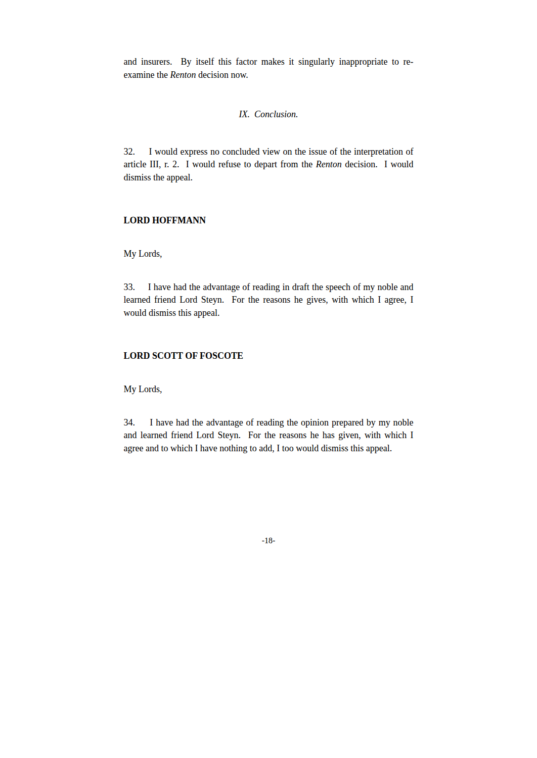and insurers. By itself this factor makes it singularly inappropriate to re-examine the Renton decision now.
IX. Conclusion.
32. I would express no concluded view on the issue of the interpretation of article III, r. 2. I would refuse to depart from the Renton decision. I would dismiss the appeal.
LORD HOFFMANN
My Lords,
33. I have had the advantage of reading in draft the speech of my noble and learned friend Lord Steyn. For the reasons he gives, with which I agree, I would dismiss this appeal.
LORD SCOTT OF FOSCOTE
My Lords,
34. I have had the advantage of reading the opinion prepared by my noble and learned friend Lord Steyn. For the reasons he has given, with which I agree and to which I have nothing to add, I too would dismiss this appeal.
-18-